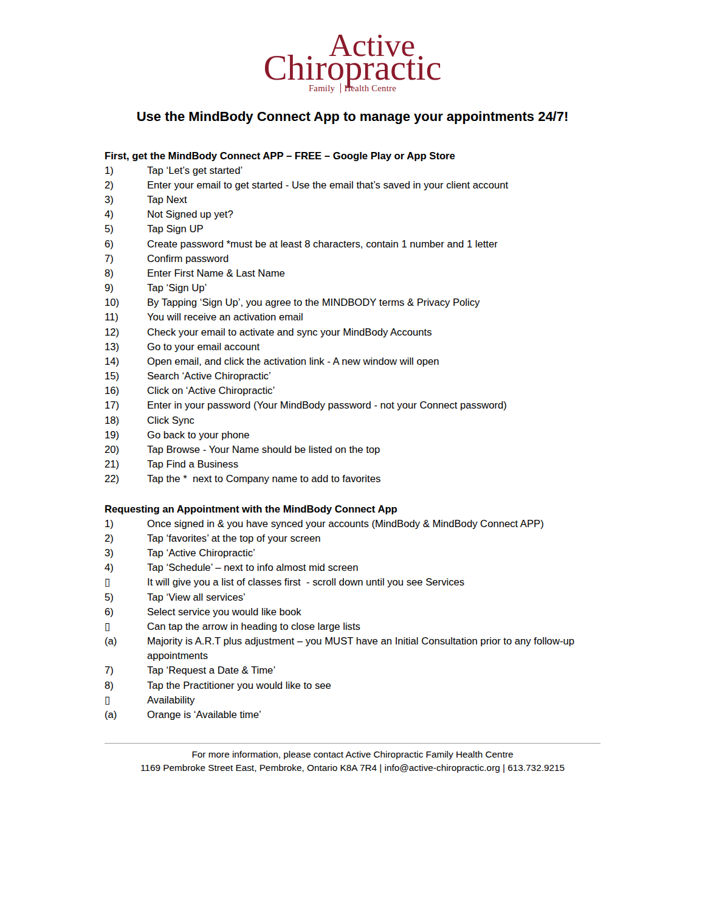Active Chiropractic Family Health Centre
Use the MindBody Connect App to manage your appointments 24/7!
First, get the MindBody Connect APP – FREE – Google Play or App Store
| 1) | Tap ‘Let’s get started’ |
| 2) | Enter your email to get started - Use the email that’s saved in your client account |
| 3) | Tap Next |
| 4) | Not Signed up yet? |
| 5) | Tap Sign UP |
| 6) | Create password *must be at least 8 characters, contain 1 number and 1 letter |
| 7) | Confirm password |
| 8) | Enter First Name & Last Name |
| 9) | Tap ‘Sign Up’ |
| 10) | By Tapping ‘Sign Up’, you agree to the MINDBODY terms & Privacy Policy |
| 11) | You will receive an activation email |
| 12) | Check your email to activate and sync your MindBody Accounts |
| 13) | Go to your email account |
| 14) | Open email, and click the activation link - A new window will open |
| 15) | Search ‘Active Chiropractic’ |
| 16) | Click on ‘Active Chiropractic’ |
| 17) | Enter in your password (Your MindBody password - not your Connect password) |
| 18) | Click Sync |
| 19) | Go back to your phone |
| 20) | Tap Browse - Your Name should be listed on the top |
| 21) | Tap Find a Business |
| 22) | Tap the * next to Company name to add to favorites |
Requesting an Appointment with the MindBody Connect App
| 1) | Once signed in & you have synced your accounts (MindBody & MindBody Connect APP) |
| 2) | Tap ‘favorites’ at the top of your screen |
| 3) | Tap ‘Active Chiropractic’ |
| 4) | Tap ‘Schedule’ – next to info almost mid screen |
| ▯ | It will give you a list of classes first - scroll down until you see Services |
| 5) | Tap ‘View all services’ |
| 6) | Select service you would like book |
| ▯ | Can tap the arrow in heading to close large lists |
| (a) | Majority is A.R.T plus adjustment – you MUST have an Initial Consultation prior to any follow-up appointments |
| 7) | Tap ‘Request a Date & Time’ |
| 8) | Tap the Practitioner you would like to see |
| ▯ | Availability |
| (a) | Orange is ‘Available time’ |
For more information, please contact Active Chiropractic Family Health Centre
1169 Pembroke Street East, Pembroke, Ontario K8A 7R4 | info@active-chiropractic.org | 613.732.9215